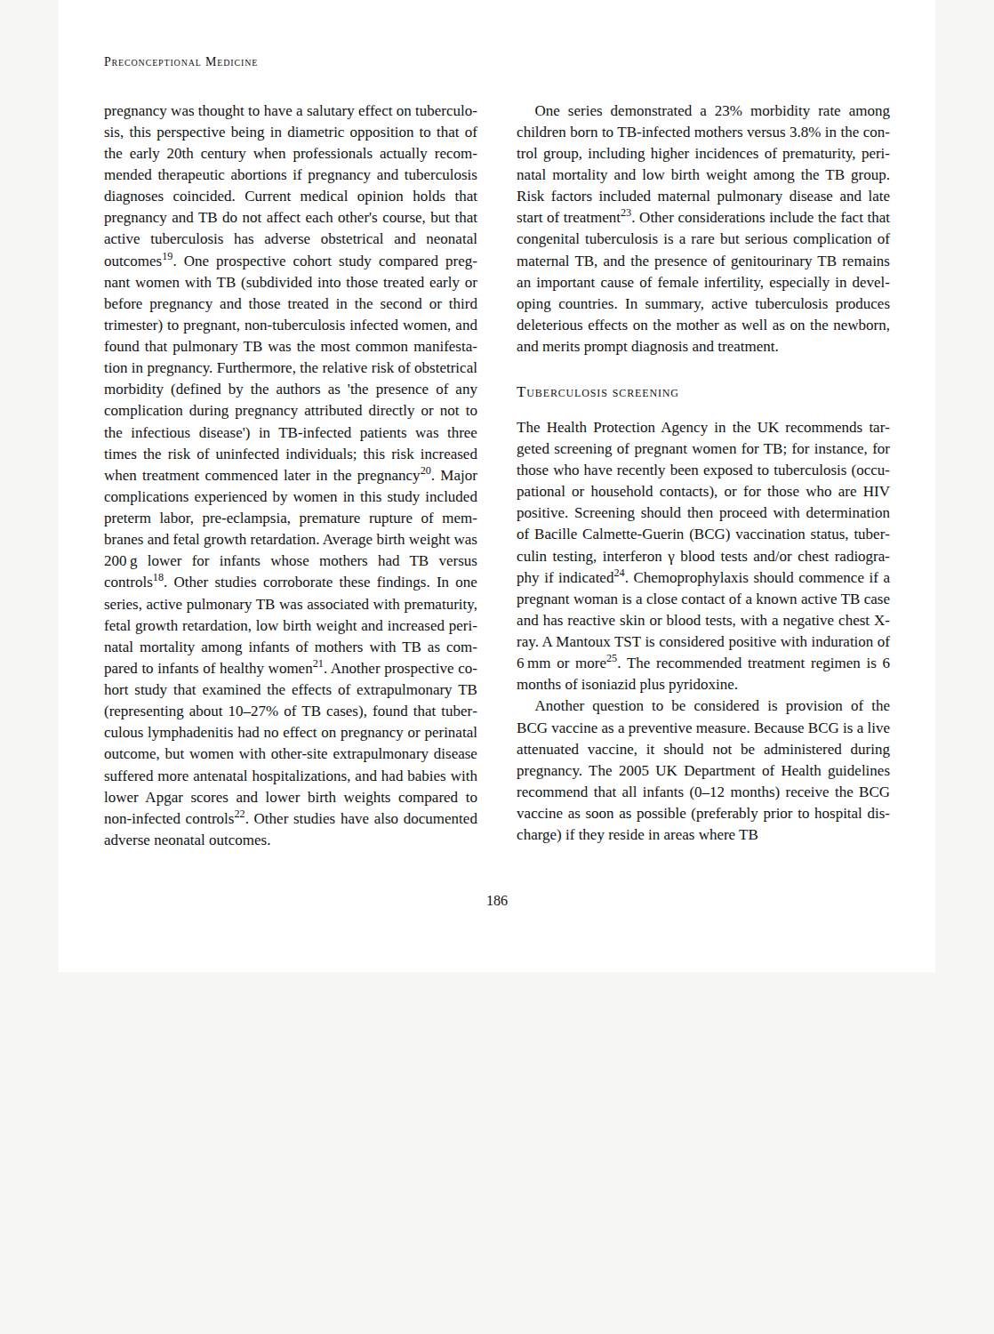Preconceptional Medicine
pregnancy was thought to have a salutary effect on tuberculosis, this perspective being in diametric opposition to that of the early 20th century when professionals actually recommended therapeutic abortions if pregnancy and tuberculosis diagnoses coincided. Current medical opinion holds that pregnancy and TB do not affect each other's course, but that active tuberculosis has adverse obstetrical and neonatal outcomes19. One prospective cohort study compared pregnant women with TB (subdivided into those treated early or before pregnancy and those treated in the second or third trimester) to pregnant, non-tuberculosis infected women, and found that pulmonary TB was the most common manifestation in pregnancy. Furthermore, the relative risk of obstetrical morbidity (defined by the authors as 'the presence of any complication during pregnancy attributed directly or not to the infectious disease') in TB-infected patients was three times the risk of uninfected individuals; this risk increased when treatment commenced later in the pregnancy20. Major complications experienced by women in this study included preterm labor, pre-eclampsia, premature rupture of membranes and fetal growth retardation. Average birth weight was 200 g lower for infants whose mothers had TB versus controls18. Other studies corroborate these findings. In one series, active pulmonary TB was associated with prematurity, fetal growth retardation, low birth weight and increased perinatal mortality among infants of mothers with TB as compared to infants of healthy women21. Another prospective cohort study that examined the effects of extrapulmonary TB (representing about 10–27% of TB cases), found that tuberculous lymphadenitis had no effect on pregnancy or perinatal outcome, but women with other-site extrapulmonary disease suffered more antenatal hospitalizations, and had babies with lower Apgar scores and lower birth weights compared to non-infected controls22. Other studies have also documented adverse neonatal outcomes.
One series demonstrated a 23% morbidity rate among children born to TB-infected mothers versus 3.8% in the control group, including higher incidences of prematurity, perinatal mortality and low birth weight among the TB group. Risk factors included maternal pulmonary disease and late start of treatment23. Other considerations include the fact that congenital tuberculosis is a rare but serious complication of maternal TB, and the presence of genitourinary TB remains an important cause of female infertility, especially in developing countries. In summary, active tuberculosis produces deleterious effects on the mother as well as on the newborn, and merits prompt diagnosis and treatment.
Tuberculosis screening
The Health Protection Agency in the UK recommends targeted screening of pregnant women for TB; for instance, for those who have recently been exposed to tuberculosis (occupational or household contacts), or for those who are HIV positive. Screening should then proceed with determination of Bacille Calmette-Guerin (BCG) vaccination status, tuberculin testing, interferon γ blood tests and/or chest radiography if indicated24. Chemoprophylaxis should commence if a pregnant woman is a close contact of a known active TB case and has reactive skin or blood tests, with a negative chest X-ray. A Mantoux TST is considered positive with induration of 6 mm or more25. The recommended treatment regimen is 6 months of isoniazid plus pyridoxine.
Another question to be considered is provision of the BCG vaccine as a preventive measure. Because BCG is a live attenuated vaccine, it should not be administered during pregnancy. The 2005 UK Department of Health guidelines recommend that all infants (0–12 months) receive the BCG vaccine as soon as possible (preferably prior to hospital discharge) if they reside in areas where TB
186